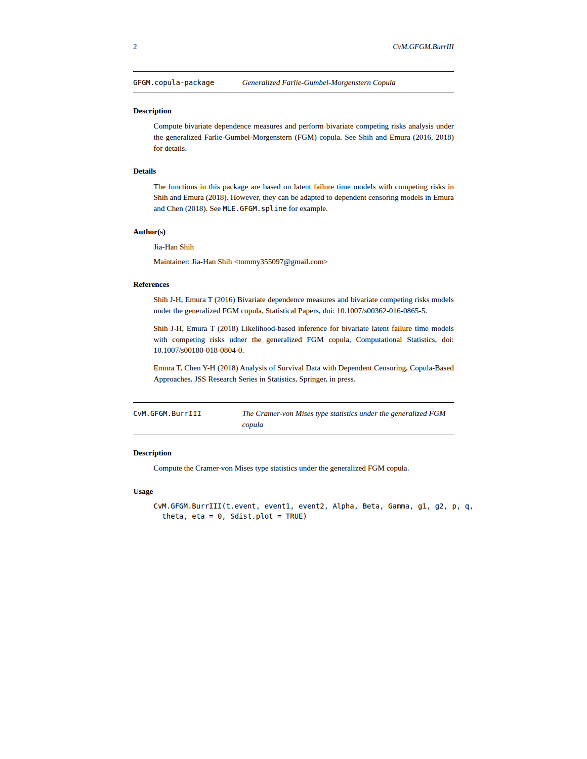2 CvM.GFGM.BurrIII
GFGM.copula-package Generalized Farlie-Gumbel-Morgenstern Copula
Description
Compute bivariate dependence measures and perform bivariate competing risks analysis under the generalized Farlie-Gumbel-Morgenstern (FGM) copula. See Shih and Emura (2016, 2018) for details.
Details
The functions in this package are based on latent failure time models with competing risks in Shih and Emura (2018). However, they can be adapted to dependent censoring models in Emura and Chen (2018). See MLE.GFGM.spline for example.
Author(s)
Jia-Han Shih
Maintainer: Jia-Han Shih <tommy355097@gmail.com>
References
Shih J-H, Emura T (2016) Bivariate dependence measures and bivariate competing risks models under the generalized FGM copula, Statistical Papers, doi: 10.1007/s00362-016-0865-5.
Shih J-H, Emura T (2018) Likelihood-based inference for bivariate latent failure time models with competing risks udner the generalized FGM copula, Computational Statistics, doi: 10.1007/s00180-018-0804-0.
Emura T, Chen Y-H (2018) Analysis of Survival Data with Dependent Censoring, Copula-Based Approaches, JSS Research Series in Statistics, Springer, in press.
CvM.GFGM.BurrIII The Cramer-von Mises type statistics under the generalized FGM copula
Description
Compute the Cramer-von Mises type statistics under the generalized FGM copula.
Usage
CvM.GFGM.BurrIII(t.event, event1, event2, Alpha, Beta, Gamma, g1, g2, p, q,
  theta, eta = 0, Sdist.plot = TRUE)